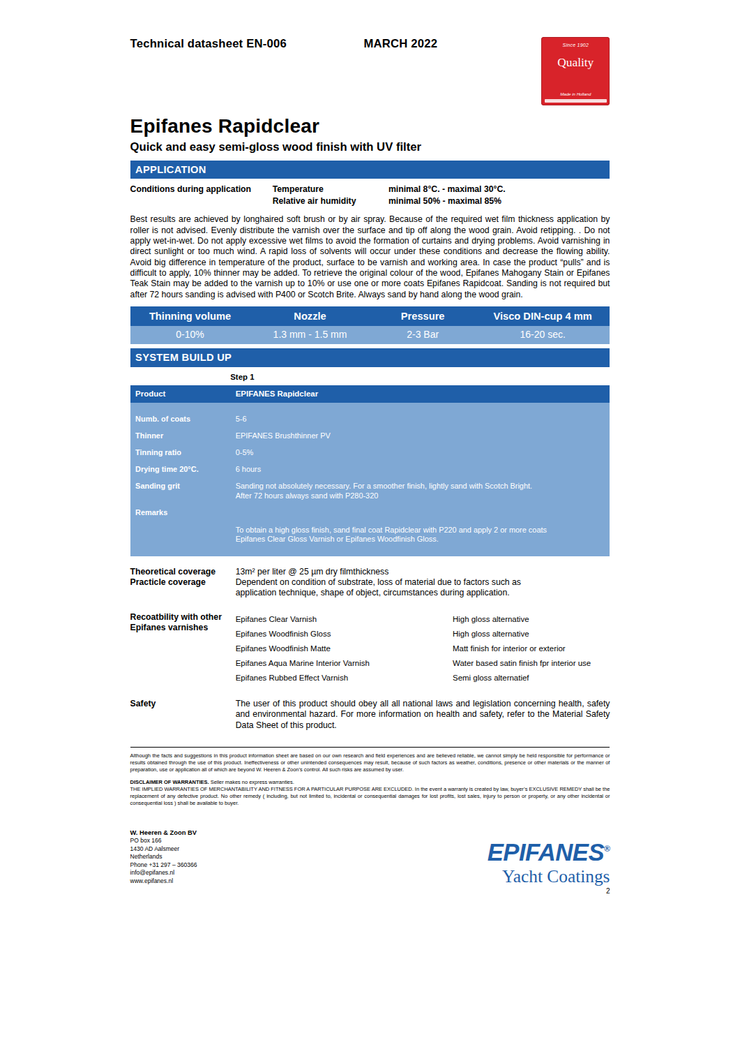Technical datasheet EN-006 MARCH 2022
Since 1902
Quality
Made in Holland
Epifanes Rapidclear
Quick and easy semi-gloss wood finish with UV filter
APPLICATION
Conditions during application
Temperature
minimal 8°C. - maximal 30°C.
Relative air humidity
minimal 50% - maximal 85%
Best results are achieved by longhaired soft brush or by air spray. Because of the required wet film thickness application by roller is not advised. Evenly distribute the varnish over the surface and tip off along the wood grain. Avoid retipping. . Do not apply wet-in-wet. Do not apply excessive wet films to avoid the formation of curtains and drying problems. Avoid varnishing in direct sunlight or too much wind. A rapid loss of solvents will occur under these conditions and decrease the flowing ability. Avoid big difference in temperature of the product, surface to be varnish and working area. In case the product “pulls” and is difficult to apply, 10% thinner may be added. To retrieve the original colour of the wood, Epifanes Mahogany Stain or Epifanes Teak Stain may be added to the varnish up to 10% or use one or more coats Epifanes Rapidcoat. Sanding is not required but after 72 hours sanding is advised with P400 or Scotch Brite. Always sand by hand along the wood grain.
| Thinning volume | Nozzle | Pressure | Visco DIN-cup 4 mm |
| --- | --- | --- | --- |
| 0-10% | 1.3 mm - 1.5 mm | 2-3 Bar | 16-20 sec. |
SYSTEM BUILD UP
Step 1
| Product | EPIFANES Rapidclear |
| Numb. of coats | 5-6 |
| Thinner | EPIFANES Brushthinner PV |
| Tinning ratio | 0-5% |
| Drying time 20°C. | 6 hours |
| Sanding grit | Sanding not absolutely necessary. For a smoother finish, lightly sand with Scotch Bright. After 72 hours always sand with P280-320 |
| Remarks | |
| | To obtain a high gloss finish, sand final coat Rapidclear with P220 and apply 2 or more coats Epifanes Clear Gloss Varnish or Epifanes Woodfinish Gloss. |
Theoretical coverage
Practicle coverage
13m² per liter @ 25 µm dry filmthickness
Dependent on condition of substrate, loss of material due to factors such as
application technique, shape of object, circumstances during application.
Recoatbility with other
Epifanes varnishes
| Epifanes Clear Varnish | High gloss alternative |
| Epifanes Woodfinish Gloss | High gloss alternative |
| Epifanes Woodfinish Matte | Matt finish for interior or exterior |
| Epifanes Aqua Marine Interior Varnish | Water based satin finish fpr interior use |
| Epifanes Rubbed Effect Varnish | Semi gloss alternatief |
Safety
The user of this product should obey all all national laws and legislation concerning health, safety and environmental hazard. For more information on health and safety, refer to the Material Safety Data Sheet of this product.
Although the facts and suggestions in this product information sheet are based on our own research and field experiences and are believed reliable, we cannot simply be held responsible for performance or results obtained through the use of this product. Ineffectiveness or other unintended consequences may result, because of such factors as weather, conditions, presence or other materials or the manner of preparation, use or application all of which are beyond W. Heeren & Zoon’s control. All such risks are assumed by user.
DISCLAIMER OF WARRANTIES. Seller makes no express warranties.
THE IMPLIED WARRANTIES OF MERCHANTABILITY AND FITNESS FOR A PARTICULAR PURPOSE ARE EXCLUDED. In the event a warranty is created by law, buyer’s EXCLUSIVE REMEDY shall be the replacement of any defective product. No other remedy ( including, but not limited to, incidental or consequential damages for lost profits, lost sales, injury to person or property, or any other incidental or consequential loss ) shall be available to buyer.
W. Heeren & Zoon BV
PO box 166
1430 AD Aalsmeer
Netherlands
Phone +31 297 – 360366
info@epifanes.nl
www.epifanes.nl
EPIFANES®
Yacht Coatings
2